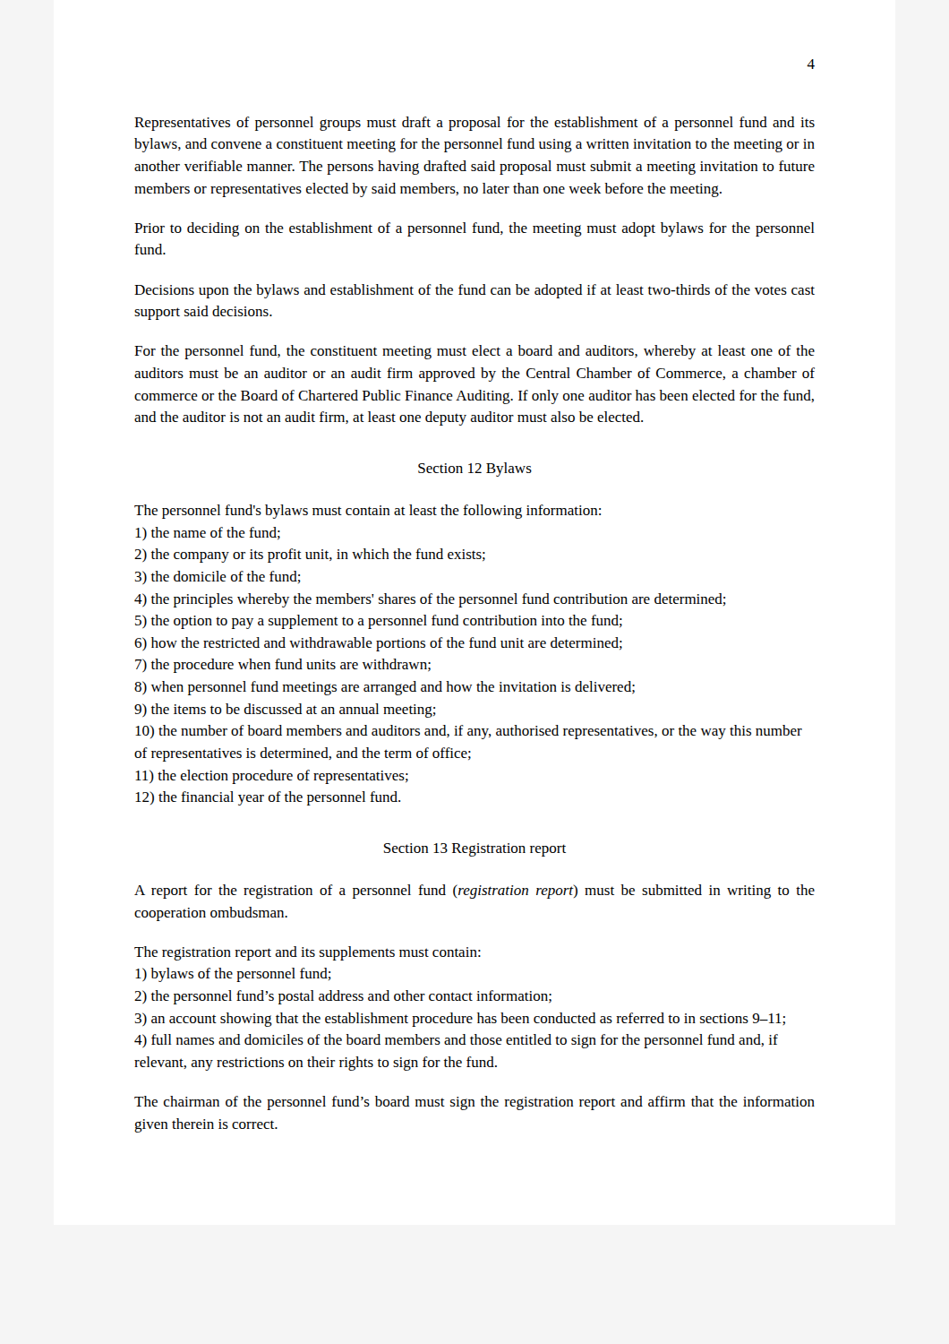4
Representatives of personnel groups must draft a proposal for the establishment of a personnel fund and its bylaws, and convene a constituent meeting for the personnel fund using a written invitation to the meeting or in another verifiable manner. The persons having drafted said proposal must submit a meeting invitation to future members or representatives elected by said members, no later than one week before the meeting.
Prior to deciding on the establishment of a personnel fund, the meeting must adopt bylaws for the personnel fund.
Decisions upon the bylaws and establishment of the fund can be adopted if at least two-thirds of the votes cast support said decisions.
For the personnel fund, the constituent meeting must elect a board and auditors, whereby at least one of the auditors must be an auditor or an audit firm approved by the Central Chamber of Commerce, a chamber of commerce or the Board of Chartered Public Finance Auditing. If only one auditor has been elected for the fund, and the auditor is not an audit firm, at least one deputy auditor must also be elected.
Section 12 Bylaws
The personnel fund's bylaws must contain at least the following information:
1) the name of the fund;
2) the company or its profit unit, in which the fund exists;
3) the domicile of the fund;
4) the principles whereby the members' shares of the personnel fund contribution are determined;
5) the option to pay a supplement to a personnel fund contribution into the fund;
6) how the restricted and withdrawable portions of the fund unit are determined;
7) the procedure when fund units are withdrawn;
8) when personnel fund meetings are arranged and how the invitation is delivered;
9) the items to be discussed at an annual meeting;
10) the number of board members and auditors and, if any, authorised representatives, or the way this number of representatives is determined, and the term of office;
11) the election procedure of representatives;
12) the financial year of the personnel fund.
Section 13 Registration report
A report for the registration of a personnel fund (registration report) must be submitted in writing to the cooperation ombudsman.
The registration report and its supplements must contain:
1) bylaws of the personnel fund;
2) the personnel fund’s postal address and other contact information;
3) an account showing that the establishment procedure has been conducted as referred to in sections 9–11;
4) full names and domiciles of the board members and those entitled to sign for the personnel fund and, if relevant, any restrictions on their rights to sign for the fund.
The chairman of the personnel fund’s board must sign the registration report and affirm that the information given therein is correct.